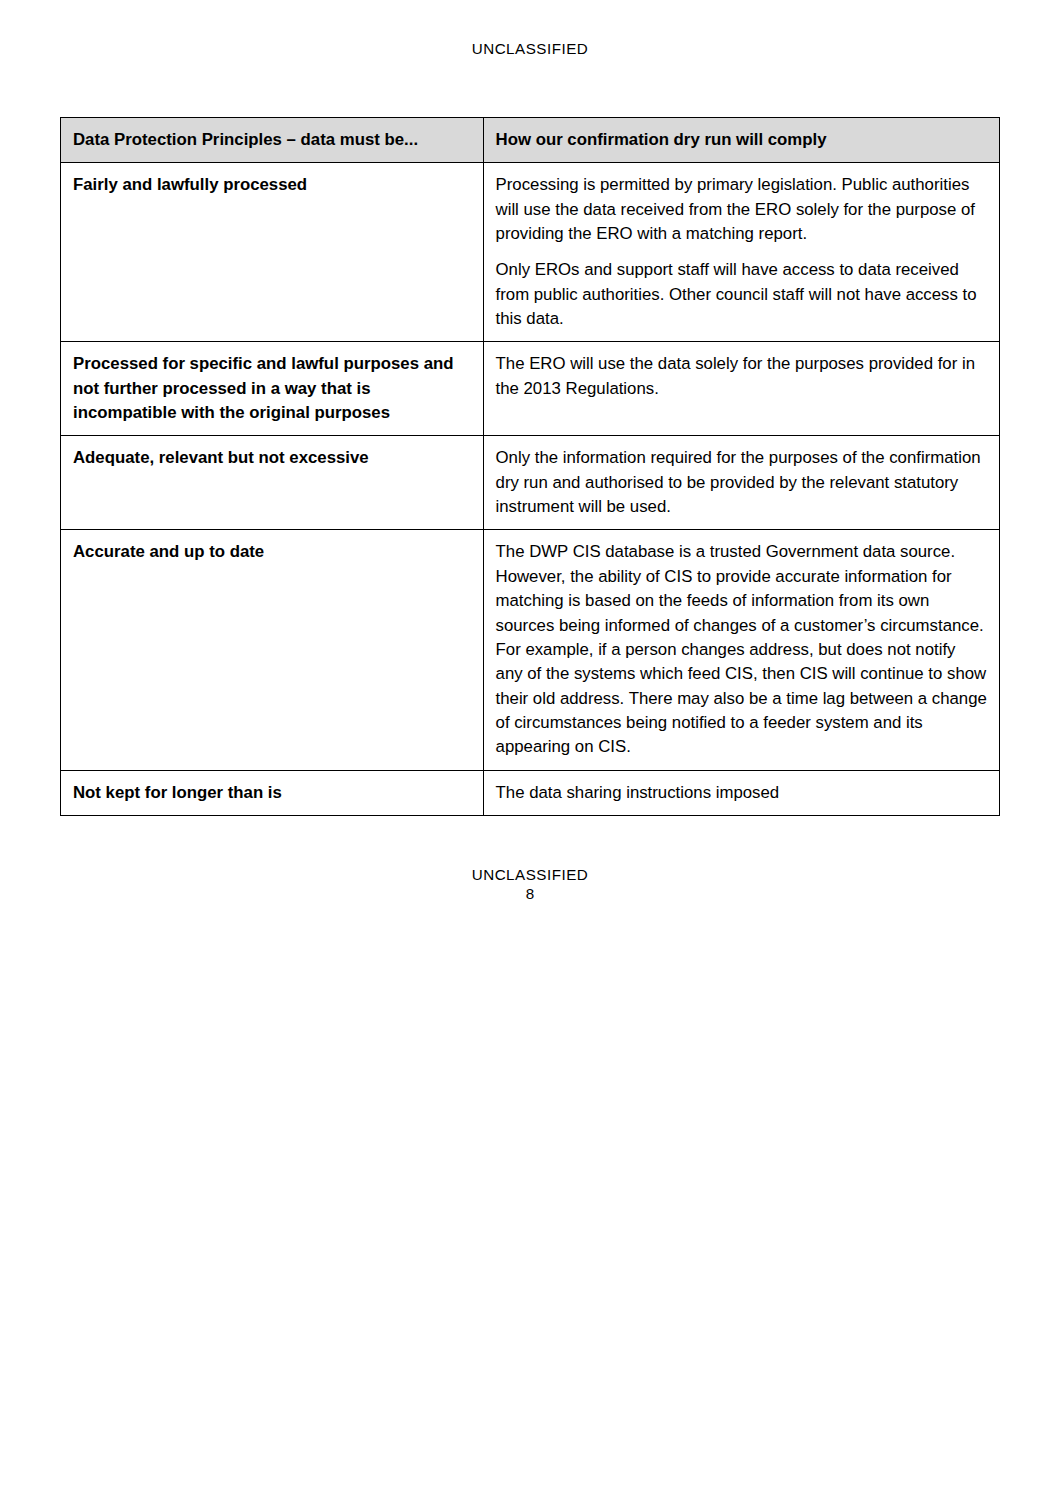UNCLASSIFIED
| Data Protection Principles – data must be... | How our confirmation dry run will comply |
| --- | --- |
| Fairly and lawfully processed | Processing is permitted by primary legislation. Public authorities will use the data received from the ERO solely for the purpose of providing the ERO with a matching report. Only EROs and support staff will have access to data received from public authorities. Other council staff will not have access to this data. |
| Processed for specific and lawful purposes and not further processed in a way that is incompatible with the original purposes | The ERO will use the data solely for the purposes provided for in the 2013 Regulations. |
| Adequate, relevant but not excessive | Only the information required for the purposes of the confirmation dry run and authorised to be provided by the relevant statutory instrument will be used. |
| Accurate and up to date | The DWP CIS database is a trusted Government data source. However, the ability of CIS to provide accurate information for matching is based on the feeds of information from its own sources being informed of changes of a customer’s circumstance. For example, if a person changes address, but does not notify any of the systems which feed CIS, then CIS will continue to show their old address. There may also be a time lag between a change of circumstances being notified to a feeder system and its appearing on CIS. |
| Not kept for longer than is | The data sharing instructions imposed |
UNCLASSIFIED
8